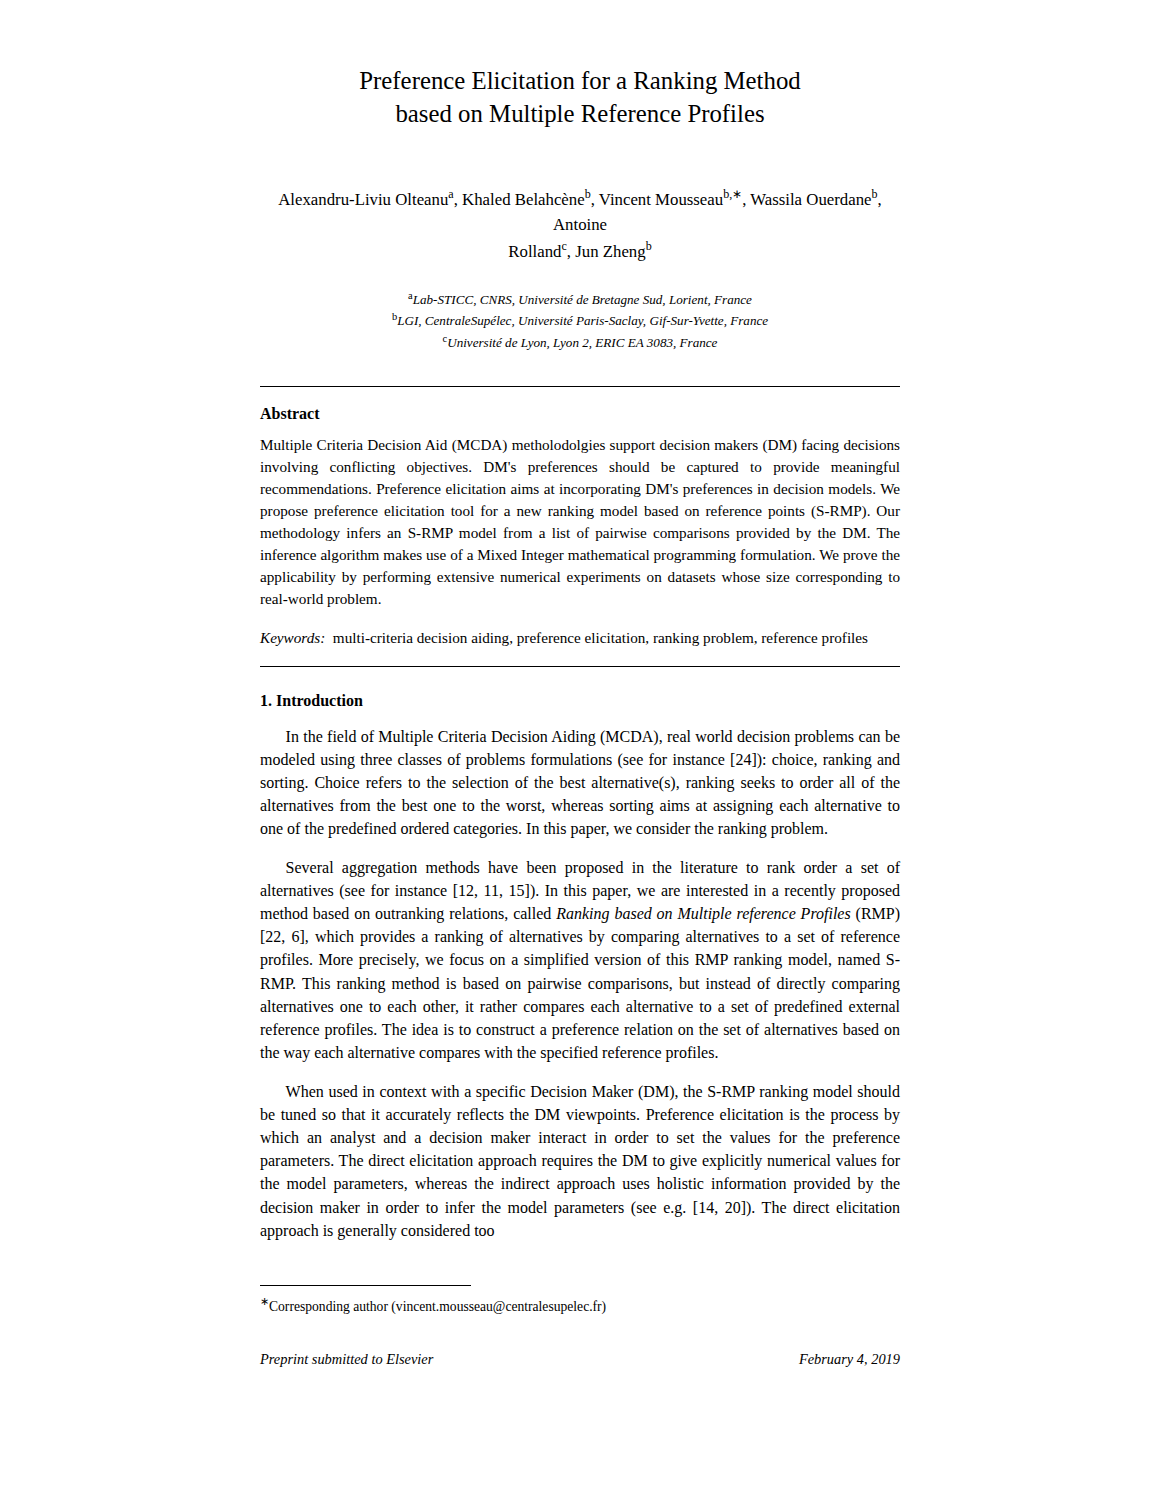Preference Elicitation for a Ranking Method
based on Multiple Reference Profiles
Alexandru-Liviu Olteanua, Khaled Belahcèneb, Vincent Mousseaub,∗, Wassila Ouerdaneb, Antoine
Rollandc, Jun Zhengb
aLab-STICC, CNRS, Université de Bretagne Sud, Lorient, France
bLGI, CentraleSupélec, Université Paris-Saclay, Gif-Sur-Yvette, France
cUniversité de Lyon, Lyon 2, ERIC EA 3083, France
Abstract
Multiple Criteria Decision Aid (MCDA) metholodolgies support decision makers (DM) facing decisions involving conflicting objectives. DM's preferences should be captured to provide meaningful recommendations. Preference elicitation aims at incorporating DM's preferences in decision models. We propose preference elicitation tool for a new ranking model based on reference points (S-RMP). Our methodology infers an S-RMP model from a list of pairwise comparisons provided by the DM. The inference algorithm makes use of a Mixed Integer mathematical programming formulation. We prove the applicability by performing extensive numerical experiments on datasets whose size corresponding to real-world problem.
Keywords: multi-criteria decision aiding, preference elicitation, ranking problem, reference profiles
1. Introduction
In the field of Multiple Criteria Decision Aiding (MCDA), real world decision problems can be modeled using three classes of problems formulations (see for instance [24]): choice, ranking and sorting. Choice refers to the selection of the best alternative(s), ranking seeks to order all of the alternatives from the best one to the worst, whereas sorting aims at assigning each alternative to one of the predefined ordered categories. In this paper, we consider the ranking problem.
Several aggregation methods have been proposed in the literature to rank order a set of alternatives (see for instance [12, 11, 15]). In this paper, we are interested in a recently proposed method based on outranking relations, called Ranking based on Multiple reference Profiles (RMP) [22, 6], which provides a ranking of alternatives by comparing alternatives to a set of reference profiles. More precisely, we focus on a simplified version of this RMP ranking model, named S-RMP. This ranking method is based on pairwise comparisons, but instead of directly comparing alternatives one to each other, it rather compares each alternative to a set of predefined external reference profiles. The idea is to construct a preference relation on the set of alternatives based on the way each alternative compares with the specified reference profiles.
When used in context with a specific Decision Maker (DM), the S-RMP ranking model should be tuned so that it accurately reflects the DM viewpoints. Preference elicitation is the process by which an analyst and a decision maker interact in order to set the values for the preference parameters. The direct elicitation approach requires the DM to give explicitly numerical values for the model parameters, whereas the indirect approach uses holistic information provided by the decision maker in order to infer the model parameters (see e.g. [14, 20]). The direct elicitation approach is generally considered too
∗Corresponding author (vincent.mousseau@centralesupelec.fr)
Preprint submitted to Elsevier February 4, 2019